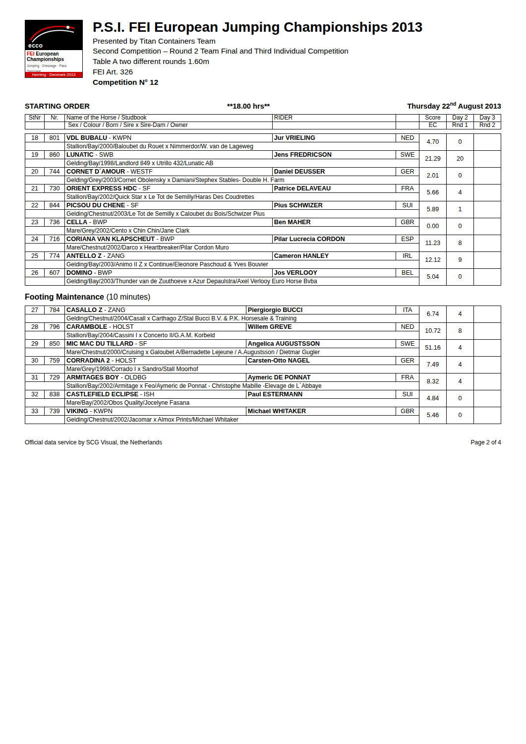ecco
FEI European
Championships
Jumping · Dressage · Para-Dressage
Herning · Denmark 2013
P.S.I. FEI European Jumping Championships 2013
Presented by Titan Containers Team
Second Competition – Round 2 Team Final and Third Individual Competition
Table A two different rounds 1.60m
FEI Art. 326
Competition N° 12
STARTING ORDER
**18.00 hrs**
Thursday 22nd August 2013
| StNr | Nr. | Name of the Horse / Studbook | RIDER | | Score | Day 2 | Day 3 |
| --- | --- | --- | --- | --- | --- | --- | --- |
| | | Sex / Colour / Born / Sire x Sire-Dam / Owner | | | EC | Rnd 1 | Rnd 2 |
| 18 | 801 | VDL BUBALU - KWPN | Jur VRIELING | NED | 4.70 | 0 | |
| | Stallion/Bay/2000/Baloubet du Rouet x Nimmerdor/W. van de Lageweg |
| 19 | 860 | LUNATIC - SWB | Jens FREDRICSON | SWE | 21.29 | 20 | |
| | Gelding/Bay/1998/Landlord 849 x Utrillo 432/Lunatic AB |
| 20 | 744 | CORNET D´AMOUR - WESTF | Daniel DEUSSER | GER | 2.01 | 0 | |
| | Gelding/Grey/2003/Cornet Obolensky x Damiani/Stephex Stables- Double H. Farm |
| 21 | 730 | ORIENT EXPRESS HDC - SF | Patrice DELAVEAU | FRA | 5.66 | 4 | |
| | Stallion/Bay/2002/Quick Star x Le Tot de Semilly/Haras Des Coudrettes |
| 22 | 844 | PICSOU DU CHENE - SF | Pius SCHWIZER | SUI | 5.89 | 1 | |
| | Gelding/Chestnut/2003/Le Tot de Semilly x Caloubet du Bois/Schwizer Pius |
| 23 | 736 | CELLA - BWP | Ben MAHER | GBR | 0.00 | 0 | |
| | Mare/Grey/2002/Cento x Chin Chin/Jane Clark |
| 24 | 716 | CORIANA VAN KLAPSCHEUT - BWP | Pilar Lucrecia CORDON | ESP | 11.23 | 8 | |
| | Mare/Chestnut/2002/Darco x Heartbreaker/Pilar Cordon Muro |
| 25 | 774 | ANTELLO Z - ZANG | Cameron HANLEY | IRL | 12.12 | 9 | |
| | Gelding/Bay/2003/Animo II Z x Continue/Eleonore Paschoud & Yves Bouvier |
| 26 | 607 | DOMINO - BWP | Jos VERLOOY | BEL | 5.04 | 0 | |
| | Gelding/Bay/2003/Thunder van de Zuuthoeve x Azur Depaulstra/Axel Verlooy Euro Horse Bvba |
Footing Maintenance (10 minutes)
| 27 | 784 | CASALLO Z - ZANG | Piergiorgio BUCCI | ITA | 6.74 | 4 | |
| | Gelding/Chestnut/2004/Casall x Carthago Z/Stal Bucci B.V. & P.K. Horsesale & Training |
| 28 | 796 | CARAMBOLE - HOLST | Willem GREVE | NED | 10.72 | 8 | |
| | Stallion/Bay/2004/Cassini I x Concerto II/G.A.M. Korbeld |
| 29 | 850 | MIC MAC DU TILLARD - SF | Angelica AUGUSTSSON | SWE | 51.16 | 4 | |
| | Mare/Chestnut/2000/Cruising x Galoubet A/Bernadette Lejeune / A.Augustsson / Dietmar Gugler |
| 30 | 759 | CORRADINA 2 - HOLST | Carsten-Otto NAGEL | GER | 7.49 | 4 | |
| | Mare/Grey/1998/Corrado I x Sandro/Stall Moorhof |
| 31 | 729 | ARMITAGES BOY - OLDBG | Aymeric DE PONNAT | FRA | 8.32 | 4 | |
| | Stallion/Bay/2002/Armitage x Feo/Aymeric de Ponnat - Christophe Mabille -Elevage de L´Abbaye |
| 32 | 838 | CASTLEFIELD ECLIPSE - ISH | Paul ESTERMANN | SUI | 4.84 | 0 | |
| | Mare/Bay/2002/Obos Quality/Jocelyne Fasana |
| 33 | 739 | VIKING - KWPN | Michael WHITAKER | GBR | 5.46 | 0 | |
| | Gelding/Chestnut/2002/Jacomar x Almox Prints/Michael Whitaker |
Official data service by SCG Visual, the Netherlands
Page 2 of 4